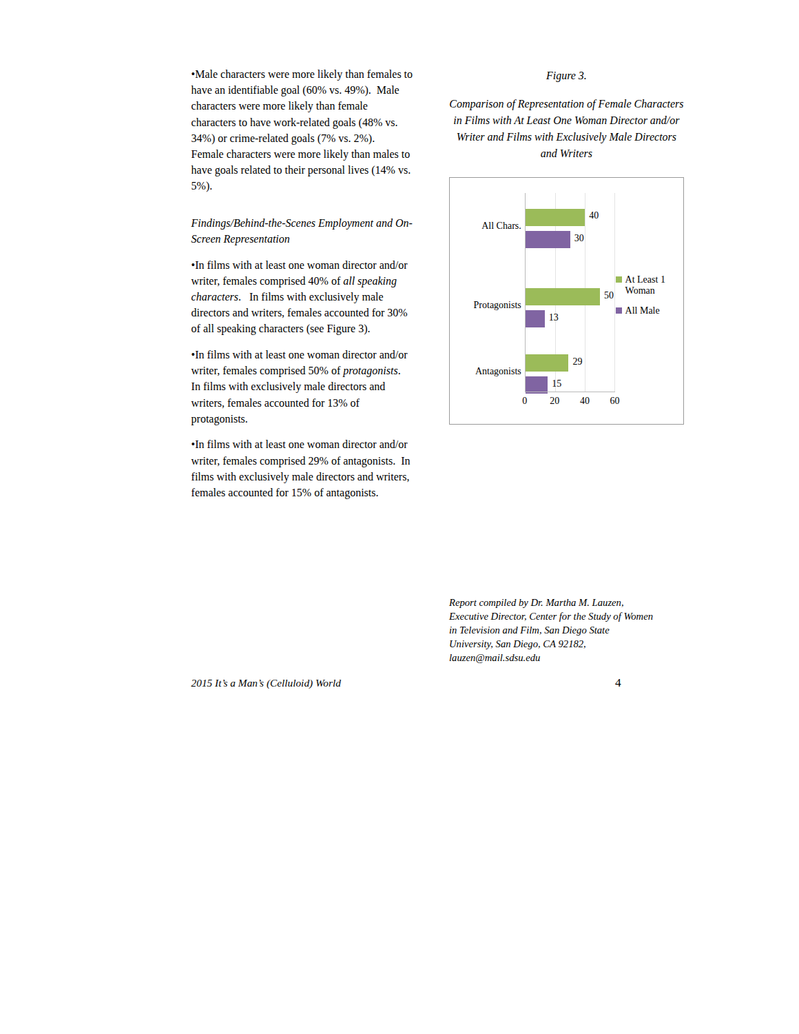•Male characters were more likely than females to have an identifiable goal (60% vs. 49%). Male characters were more likely than female characters to have work-related goals (48% vs. 34%) or crime-related goals (7% vs. 2%). Female characters were more likely than males to have goals related to their personal lives (14% vs. 5%).
Findings/Behind-the-Scenes Employment and On-Screen Representation
•In films with at least one woman director and/or writer, females comprised 40% of all speaking characters. In films with exclusively male directors and writers, females accounted for 30% of all speaking characters (see Figure 3).
•In films with at least one woman director and/or writer, females comprised 50% of protagonists. In films with exclusively male directors and writers, females accounted for 13% of protagonists.
•In films with at least one woman director and/or writer, females comprised 29% of antagonists. In films with exclusively male directors and writers, females accounted for 15% of antagonists.
Figure 3.
Comparison of Representation of Female Characters in Films with At Least One Woman Director and/or Writer and Films with Exclusively Male Directors and Writers
All Chars.
40
30
Protagonists
50
13
Antagonists
29
15
0 20 40 60
At Least 1 Woman
All Male
Report compiled by Dr. Martha M. Lauzen, Executive Director, Center for the Study of Women in Television and Film, San Diego State University, San Diego, CA 92182, lauzen@mail.sdsu.edu
2015 It’s a Man’s (Celluloid) World 4